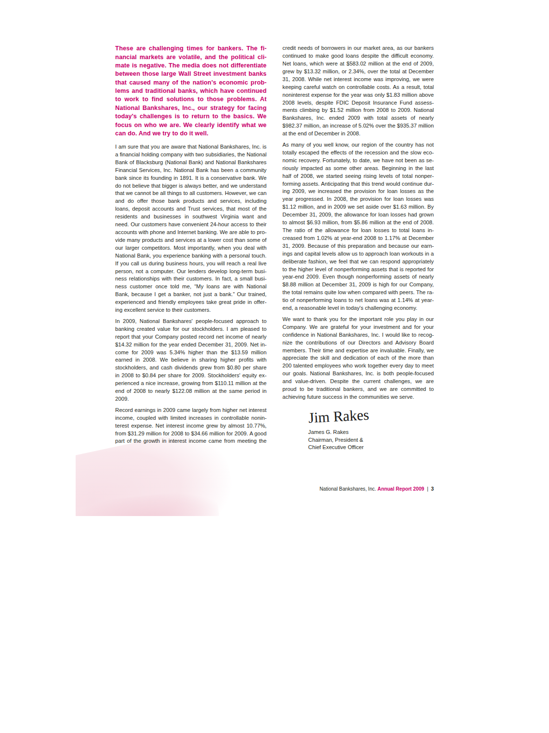These are challenging times for bankers. The financial markets are volatile, and the political climate is negative. The media does not differentiate between those large Wall Street investment banks that caused many of the nation's economic problems and traditional banks, which have continued to work to find solutions to those problems. At National Bankshares, Inc., our strategy for facing today's challenges is to return to the basics. We focus on who we are. We clearly identify what we can do. And we try to do it well.
I am sure that you are aware that National Bankshares, Inc. is a financial holding company with two subsidiaries, the National Bank of Blacksburg (National Bank) and National Bankshares Financial Services, Inc. National Bank has been a community bank since its founding in 1891. It is a conservative bank. We do not believe that bigger is always better, and we understand that we cannot be all things to all customers. However, we can and do offer those bank products and services, including loans, deposit accounts and Trust services, that most of the residents and businesses in southwest Virginia want and need. Our customers have convenient 24-hour access to their accounts with phone and Internet banking. We are able to provide many products and services at a lower cost than some of our larger competitors. Most importantly, when you deal with National Bank, you experience banking with a personal touch. If you call us during business hours, you will reach a real live person, not a computer. Our lenders develop long-term business relationships with their customers. In fact, a small business customer once told me, “My loans are with National Bank, because I get a banker, not just a bank.” Our trained, experienced and friendly employees take great pride in offering excellent service to their customers.
In 2009, National Bankshares' people-focused approach to banking created value for our stockholders. I am pleased to report that your Company posted record net income of nearly $14.32 million for the year ended December 31, 2009. Net income for 2009 was 5.34% higher than the $13.59 million earned in 2008. We believe in sharing higher profits with stockholders, and cash dividends grew from $0.80 per share in 2008 to $0.84 per share for 2009. Stockholders' equity experienced a nice increase, growing from $110.11 million at the end of 2008 to nearly $122.08 million at the same period in 2009.
Record earnings in 2009 came largely from higher net interest income, coupled with limited increases in controllable noninterest expense. Net interest income grew by almost 10.77%, from $31.29 million for 2008 to $34.66 million for 2009. A good part of the growth in interest income came from meeting the credit needs of borrowers in our market area, as our bankers continued to make good loans despite the difficult economy. Net loans, which were at $583.02 million at the end of 2009, grew by $13.32 million, or 2.34%, over the total at December 31, 2008. While net interest income was improving, we were keeping careful watch on controllable costs. As a result, total noninterest expense for the year was only $1.83 million above 2008 levels, despite FDIC Deposit Insurance Fund assessments climbing by $1.52 million from 2008 to 2009. National Bankshares, Inc. ended 2009 with total assets of nearly $982.37 million, an increase of 5.02% over the $935.37 million at the end of December in 2008.
As many of you well know, our region of the country has not totally escaped the effects of the recession and the slow economic recovery. Fortunately, to date, we have not been as seriously impacted as some other areas. Beginning in the last half of 2008, we started seeing rising levels of total nonperforming assets. Anticipating that this trend would continue during 2009, we increased the provision for loan losses as the year progressed. In 2008, the provision for loan losses was $1.12 million, and in 2009 we set aside over $1.63 million. By December 31, 2009, the allowance for loan losses had grown to almost $6.93 million, from $5.86 million at the end of 2008. The ratio of the allowance for loan losses to total loans increased from 1.02% at year-end 2008 to 1.17% at December 31, 2009. Because of this preparation and because our earnings and capital levels allow us to approach loan workouts in a deliberate fashion, we feel that we can respond appropriately to the higher level of nonperforming assets that is reported for year-end 2009. Even though nonperforming assets of nearly $8.88 million at December 31, 2009 is high for our Company, the total remains quite low when compared with peers. The ratio of nonperforming loans to net loans was at 1.14% at year-end, a reasonable level in today's challenging economy.
We want to thank you for the important role you play in our Company. We are grateful for your investment and for your confidence in National Bankshares, Inc. I would like to recognize the contributions of our Directors and Advisory Board members. Their time and expertise are invaluable. Finally, we appreciate the skill and dedication of each of the more than 200 talented employees who work together every day to meet our goals. National Bankshares, Inc. is both people-focused and value-driven. Despite the current challenges, we are proud to be traditional bankers, and we are committed to achieving future success in the communities we serve.
Jim Rakes
James G. Rakes
Chairman, President &
Chief Executive Officer
National Bankshares, Inc. Annual Report 2009 | 3